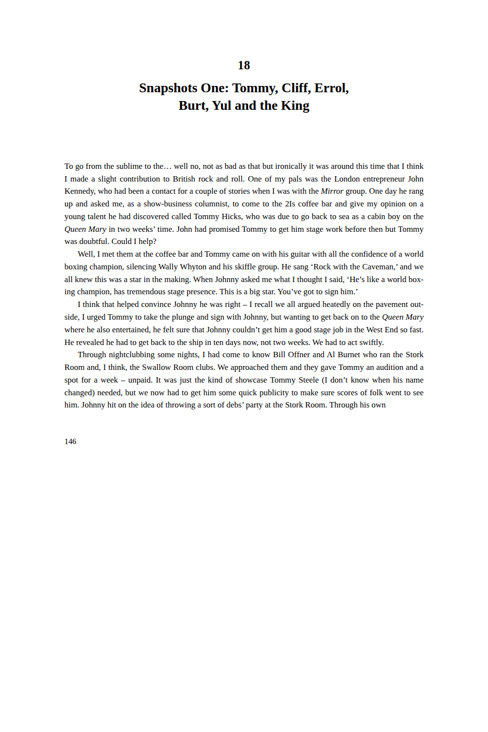18
Snapshots One: Tommy, Cliff, Errol,
Burt, Yul and the King
To go from the sublime to the… well no, not as bad as that but ironically it was around this time that I think I made a slight contribution to British rock and roll. One of my pals was the London entrepreneur John Kennedy, who had been a contact for a couple of stories when I was with the Mirror group. One day he rang up and asked me, as a show-business columnist, to come to the 2Is coffee bar and give my opinion on a young talent he had discovered called Tommy Hicks, who was due to go back to sea as a cabin boy on the Queen Mary in two weeks’ time. John had promised Tommy to get him stage work before then but Tommy was doubtful. Could I help?
Well, I met them at the coffee bar and Tommy came on with his guitar with all the confidence of a world boxing champion, silencing Wally Whyton and his skiffle group. He sang ‘Rock with the Caveman,’ and we all knew this was a star in the making. When Johnny asked me what I thought I said, ‘He’s like a world boxing champion, has tremendous stage presence. This is a big star. You’ve got to sign him.’
I think that helped convince Johnny he was right – I recall we all argued heatedly on the pavement outside, I urged Tommy to take the plunge and sign with Johnny, but wanting to get back on to the Queen Mary where he also entertained, he felt sure that Johnny couldn’t get him a good stage job in the West End so fast. He revealed he had to get back to the ship in ten days now, not two weeks. We had to act swiftly.
Through nightclubbing some nights, I had come to know Bill Offner and Al Burnet who ran the Stork Room and, I think, the Swallow Room clubs. We approached them and they gave Tommy an audition and a spot for a week – unpaid. It was just the kind of showcase Tommy Steele (I don’t know when his name changed) needed, but we now had to get him some quick publicity to make sure scores of folk went to see him. Johnny hit on the idea of throwing a sort of debs’ party at the Stork Room. Through his own
146